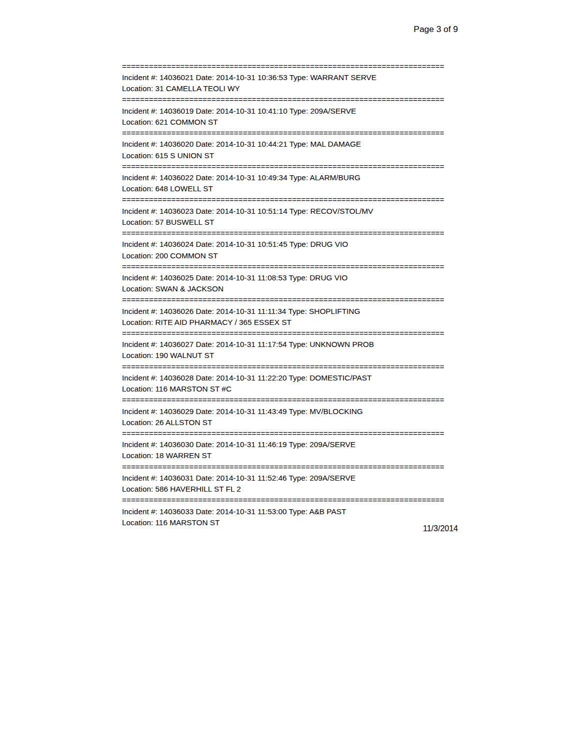Page 3 of 9
========================================================================
Incident #: 14036021 Date: 2014-10-31 10:36:53 Type: WARRANT SERVE
Location: 31 CAMELLA TEOLI WY
========================================================================
Incident #: 14036019 Date: 2014-10-31 10:41:10 Type: 209A/SERVE
Location: 621 COMMON ST
========================================================================
Incident #: 14036020 Date: 2014-10-31 10:44:21 Type: MAL DAMAGE
Location: 615 S UNION ST
========================================================================
Incident #: 14036022 Date: 2014-10-31 10:49:34 Type: ALARM/BURG
Location: 648 LOWELL ST
========================================================================
Incident #: 14036023 Date: 2014-10-31 10:51:14 Type: RECOV/STOL/MV
Location: 57 BUSWELL ST
========================================================================
Incident #: 14036024 Date: 2014-10-31 10:51:45 Type: DRUG VIO
Location: 200 COMMON ST
========================================================================
Incident #: 14036025 Date: 2014-10-31 11:08:53 Type: DRUG VIO
Location: SWAN & JACKSON
========================================================================
Incident #: 14036026 Date: 2014-10-31 11:11:34 Type: SHOPLIFTING
Location: RITE AID PHARMACY / 365 ESSEX ST
========================================================================
Incident #: 14036027 Date: 2014-10-31 11:17:54 Type: UNKNOWN PROB
Location: 190 WALNUT ST
========================================================================
Incident #: 14036028 Date: 2014-10-31 11:22:20 Type: DOMESTIC/PAST
Location: 116 MARSTON ST #C
========================================================================
Incident #: 14036029 Date: 2014-10-31 11:43:49 Type: MV/BLOCKING
Location: 26 ALLSTON ST
========================================================================
Incident #: 14036030 Date: 2014-10-31 11:46:19 Type: 209A/SERVE
Location: 18 WARREN ST
========================================================================
Incident #: 14036031 Date: 2014-10-31 11:52:46 Type: 209A/SERVE
Location: 586 HAVERHILL ST FL 2
========================================================================
Incident #: 14036033 Date: 2014-10-31 11:53:00 Type: A&B PAST
Location: 116 MARSTON ST
11/3/2014